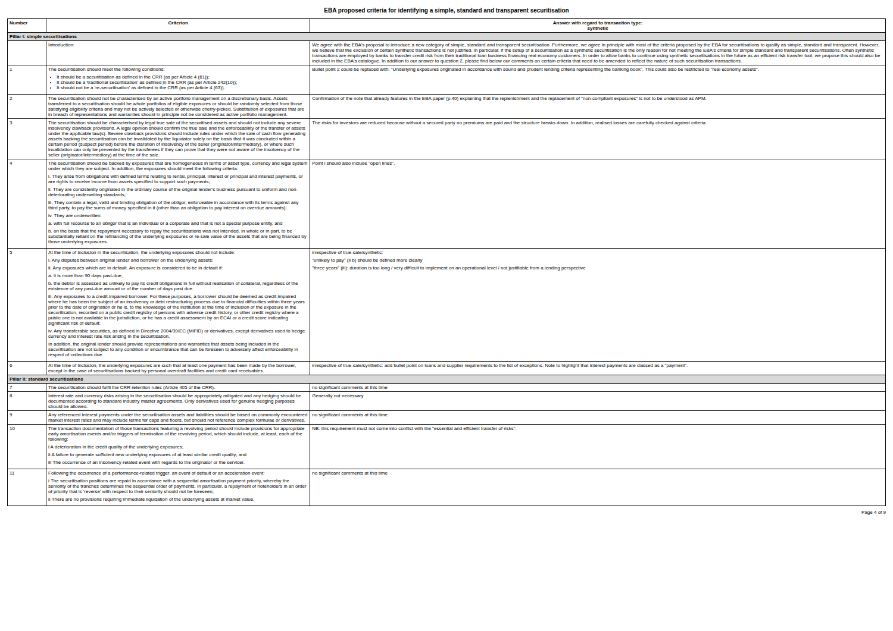EBA proposed criteria for identifying a simple, standard and transparent securitisation
| Number | Criterion | Answer with regard to transaction type: synthetic |
| --- | --- | --- |
| Pillar I: simple securitisations |
| | Introduction: | We agree with the EBA's proposal to introduce a new category of simple, standard and transparent securitisation. Furthermore, we agree in principle with most of the criteria proposed by the EBA for securitisations to qualify as simple, standard and transparent. However, we believe that the exclusion of certain synthetic transactions is not justified, in particular, if the setup of a securitisation as a synthetic securitisation is the only reason for not meeting the EBA's criteria for simple standard and transparent securitisations. Often synthetic transactions are employed by banks to transfer credit risk from their traditional loan business financing real economy customers. In order to allow banks to continue using synthetic securitisations in the future as an efficient risk transfer tool, we propose this should also be included in the EBA's catalogue. In addition to our answer to question 2, please find below our comments on certain criteria that need to be amended to reflect the nature of such securitisation transactions. |
| 1 | The securitisation should meet the following conditions: It should be a securitisation as defined in the CRR (as per Article 4 (61)); It should be a 'traditional securitisation' as defined in the CRR (as per Article 242(10)); It should not be a 're-securitisation' as defined in the CRR (as per Article 4 (63)). | Bullet point 2 could be replaced with: "Underlying exposures originated in accordance with sound and prudent lending criteria representing the banking book". This could also be restricted to "real economy assets". |
| 2 | The securitisation should not be characterised by an active portfolio management on a discretionary basis. Assets transferred to a securitisation should be whole portfolios of eligible exposures or should be randomly selected from those satisfying eligibility criteria and may not be actively selected or otherwise cherry-picked. Substitution of exposures that are in breach of representations and warranties should in principle not be considered as active portfolio management. | Confirmation of the note that already features in the EBA paper (p.40) explaining that the replenishment and the replacement of "non-compliant exposures" is not to be understood as APM. |
| 3 | The securitisation should be characterised by legal true sale of the securitised assets and should not include any severe insolvency clawback provisions. A legal opinion should confirm the true sale and the enforceability of the transfer of assets under the applicable law(s). Severe clawback provisions should include rules under which the sale of cash flow generating assets backing the securitisation can be invalidated by the liquidator solely on the basis that it was concluded within a certain period (suspect period) before the claration of insolvency of the seller (originator/intermediary), or where such invalidation can only be prevented by the transferees if they can prove that they were not aware of the insolvency of the seller (originator/intermediary) at the time of the sale. | The risks for investors are reduced because without a secured party no premiums are paid and the structure breaks down. In addition, realised losses are carefully checked against criteria. |
| 4 | The securitisation should be backed by exposures that are homogeneous in terms of asset type, currency and legal system under which they are subject. In addition, the exposures should meet the following criteria: i. They arise from obligations with defined terms relating to rental, principal, interest or principal and interest payments, or are rights to receive income from assets specified to support such payments; ii. They are consistently originated in the ordinary course of the original lender's business pursuant to uniform and non-deteriorating underwriting standards; iii. They contain a legal, valid and binding obligation of the obligor, enforceable in accordance with its terms against any third party, to pay the sums of money specified in it (other than an obligation to pay interest on overdue amounts); iv. They are underwritten: a. with full recourse to an obligor that is an individual or a corporate and that is not a special purpose entity, and b. on the basis that the repayment necessary to repay the securitisations was not intended, in whole or in part, to be substantially reliant on the refinancing of the underlying exposures or re-sale value of the assets that are being financed by those underlying exposures. | Point i should also include "open lines". |
| 5 | At the time of inclusion in the securitisation, the underlying exposures should not include: i. Any disputes between original lender and borrower on the underlying assets; ii. Any exposures which are in default. An exposure is considered to be in default if: a. it is more than 90 days past-due; b. the debtor is assessed as unlikely to pay its credit obligations in full without realisation of collateral, regardless of the existence of any past-due amount or of the number of days past due. iii. Any exposures to a credit-impaired borrower. For these purposes, a borrower should be deemed as credit-impaired where he has been the subject of an insolvency or debt restructuring process due to financial difficulties within three years prior to the date of origination or he is, to the knowledge of the institution at the time of inclusion of the exposure in the securitisation, recorded on a public credit registry of persons with adverse credit history, or other credit registry where a public one is not available in the jurisdiction, or he has a credit assessment by an ECAI or a credit score indicating significant risk of default; iv. Any transferable securities, as defined in Directive 2004/39/EC (MiFID) or derivatives, except derivatives used to hedge currency and interest rate risk arising in the securitisation. In addition, the original lender should provide representations and warranties that assets being included in the securitisation are not subject to any condition or encumbrance that can be foreseen to adversely affect enforceability in respect of collections due. | irrespective of true-sale/synthetic: "unlikely to pay" (ii b) should be defined more clearly "three years" (iii): duration is too long / very difficult to implement on an operational level / not justifiable from a lending perspective |
| 6 | At the time of inclusion, the underlying exposures are such that at least one payment has been made by the borrower, except in the case of securitisations backed by personal overdraft facilities and credit card receivables. | irrespective of true-sale/synthetic: add bullet point on loans and supplier requirements to the list of exceptions. Note to highlight that interest payments are classed as a "payment". |
| Pillar II: standard securitisations |
| 7 | The securitisation should fulfil the CRR retention rules (Article 405 of the CRR). | no significant comments at this time |
| 8 | Interest rate and currency risks arising in the securitisation should be appropriately mitigated and any hedging should be documented according to standard industry master agreements. Only derivatives used for genuine hedging purposes should be allowed. | Generally not necessary |
| 9 | Any referenced interest payments under the securitisation assets and liabilities should be based on commonly encountered market interest rates and may include terms for caps and floors, but should not reference complex formulae or derivatives. | no significant comments at this time |
| 10 | The transaction documentation of those transactions featuring a revolving period should include provisions for appropriate early amortisation events and/or triggers of termination of the revolving period, which should include, at least, each of the following: i A deterioration in the credit quality of the underlying exposures; ii A failure to generate sufficient new underlying exposures of at least similar credit quality; and iii The occurrence of an insolvency-related event with regards to the originator or the servicer. | NB: this requirement must not come into conflict with the "essential and efficient transfer of risks". |
| 11 | Following the occurrence of a performance-related trigger, an event of default or an acceleration event: i The securitisation positions are repaid in accordance with a sequential amortisation payment priority, whereby the seniority of the tranches determines the sequential order of payments. In particular, a repayment of noteholders in an order of priority that is 'reverse' with respect to their seniority should not be foreseen; ii There are no provisions requiring immediate liquidation of the underlying assets at market value. | no significant comments at this time |
Page 4 of 9